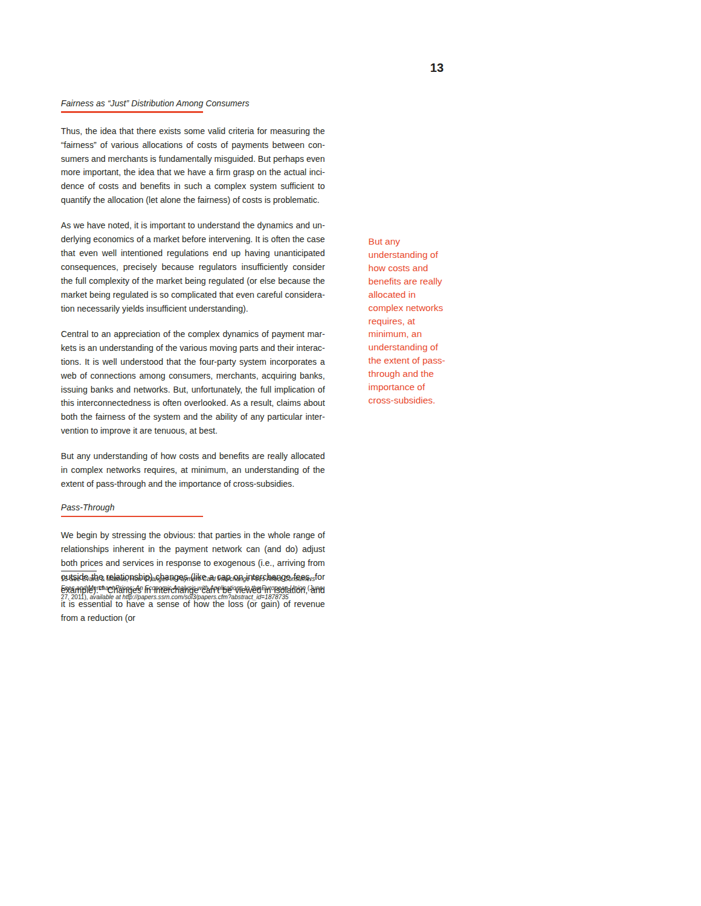13
Fairness as “Just” Distribution Among Consumers
Thus, the idea that there exists some valid criteria for measuring the “fairness” of various allocations of costs of payments between consumers and merchants is fundamentally misguided. But perhaps even more important, the idea that we have a firm grasp on the actual incidence of costs and benefits in such a complex system sufficient to quantify the allocation (let alone the fairness) of costs is problematic.
As we have noted, it is important to understand the dynamics and underlying economics of a market before intervening. It is often the case that even well intentioned regulations end up having unanticipated consequences, precisely because regulators insufficiently consider the full complexity of the market being regulated (or else because the market being regulated is so complicated that even careful consideration necessarily yields insufficient understanding).
Central to an appreciation of the complex dynamics of payment markets is an understanding of the various moving parts and their interactions. It is well understood that the four-party system incorporates a web of connections among consumers, merchants, acquiring banks, issuing banks and networks. But, unfortunately, the full implication of this interconnectedness is often overlooked. As a result, claims about both the fairness of the system and the ability of any particular intervention to improve it are tenuous, at best.
But any understanding of how costs and benefits are really allocated in complex networks requires, at minimum, an understanding of the extent of pass-through and the importance of cross-subsidies.
Pass-Through
We begin by stressing the obvious: that parties in the whole range of relationships inherent in the payment network can (and do) adjust both prices and services in response to exogenous (i.e., arriving from outside the relationship) changes (like a cap on interchange fees, for example).15 Changes in interchange can’t be viewed in isolation, and it is essential to have a sense of how the loss (or gain) of revenue from a reduction (or
But any understanding of how costs and benefits are really allocated in complex networks requires, at minimum, an understanding of the extent of pass-through and the importance of cross-subsidies.
15 See Evans & Mateus, How Changes in Payment Card Interchange Fees Affect Consumers Fees and Merchant Prices: An Economic Analysis with Applications to the European Union (June 27, 2011), available at http://papers.ssrn.com/sol3/papers.cfm?abstract_id=1878735